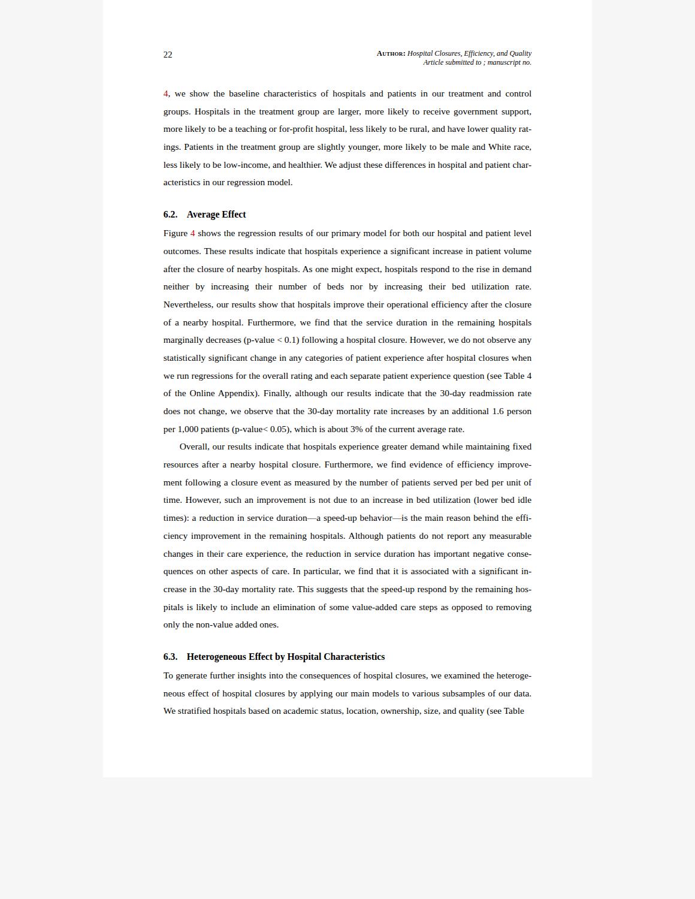22
Author: Hospital Closures, Efficiency, and Quality
Article submitted to ; manuscript no.
4, we show the baseline characteristics of hospitals and patients in our treatment and control groups. Hospitals in the treatment group are larger, more likely to receive government support, more likely to be a teaching or for-profit hospital, less likely to be rural, and have lower quality ratings. Patients in the treatment group are slightly younger, more likely to be male and White race, less likely to be low-income, and healthier. We adjust these differences in hospital and patient characteristics in our regression model.
6.2. Average Effect
Figure 4 shows the regression results of our primary model for both our hospital and patient level outcomes. These results indicate that hospitals experience a significant increase in patient volume after the closure of nearby hospitals. As one might expect, hospitals respond to the rise in demand neither by increasing their number of beds nor by increasing their bed utilization rate. Nevertheless, our results show that hospitals improve their operational efficiency after the closure of a nearby hospital. Furthermore, we find that the service duration in the remaining hospitals marginally decreases (p-value < 0.1) following a hospital closure. However, we do not observe any statistically significant change in any categories of patient experience after hospital closures when we run regressions for the overall rating and each separate patient experience question (see Table 4 of the Online Appendix). Finally, although our results indicate that the 30-day readmission rate does not change, we observe that the 30-day mortality rate increases by an additional 1.6 person per 1,000 patients (p-value< 0.05), which is about 3% of the current average rate.
Overall, our results indicate that hospitals experience greater demand while maintaining fixed resources after a nearby hospital closure. Furthermore, we find evidence of efficiency improvement following a closure event as measured by the number of patients served per bed per unit of time. However, such an improvement is not due to an increase in bed utilization (lower bed idle times): a reduction in service duration—a speed-up behavior—is the main reason behind the efficiency improvement in the remaining hospitals. Although patients do not report any measurable changes in their care experience, the reduction in service duration has important negative consequences on other aspects of care. In particular, we find that it is associated with a significant increase in the 30-day mortality rate. This suggests that the speed-up respond by the remaining hospitals is likely to include an elimination of some value-added care steps as opposed to removing only the non-value added ones.
6.3. Heterogeneous Effect by Hospital Characteristics
To generate further insights into the consequences of hospital closures, we examined the heterogeneous effect of hospital closures by applying our main models to various subsamples of our data. We stratified hospitals based on academic status, location, ownership, size, and quality (see Table